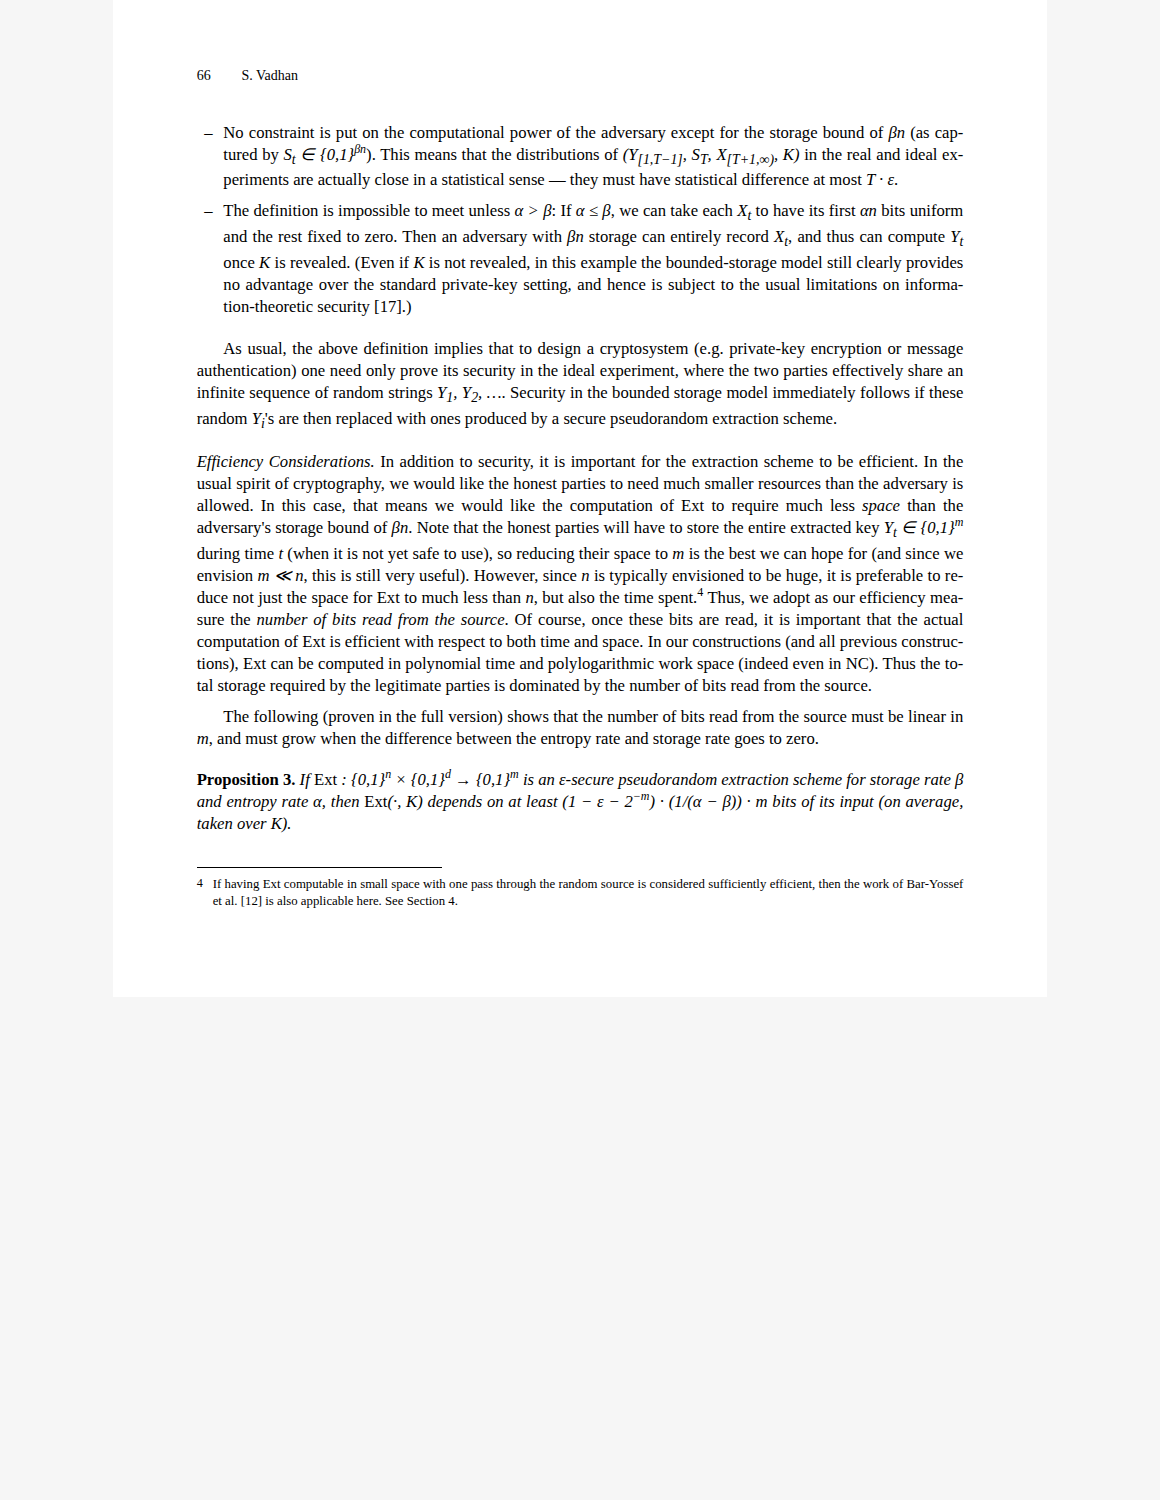66 S. Vadhan
No constraint is put on the computational power of the adversary except for the storage bound of βn (as captured by St ∈ {0,1}βn). This means that the distributions of (Y[1,T−1], ST, X[T+1,∞), K) in the real and ideal experiments are actually close in a statistical sense — they must have statistical difference at most T · ε.
The definition is impossible to meet unless α > β: If α ≤ β, we can take each Xt to have its first αn bits uniform and the rest fixed to zero. Then an adversary with βn storage can entirely record Xt, and thus can compute Yt once K is revealed. (Even if K is not revealed, in this example the bounded-storage model still clearly provides no advantage over the standard private-key setting, and hence is subject to the usual limitations on information-theoretic security [17].)
As usual, the above definition implies that to design a cryptosystem (e.g. private-key encryption or message authentication) one need only prove its security in the ideal experiment, where the two parties effectively share an infinite sequence of random strings Y1, Y2, …. Security in the bounded storage model immediately follows if these random Yi's are then replaced with ones produced by a secure pseudorandom extraction scheme.
Efficiency Considerations. In addition to security, it is important for the extraction scheme to be efficient. In the usual spirit of cryptography, we would like the honest parties to need much smaller resources than the adversary is allowed. In this case, that means we would like the computation of Ext to require much less space than the adversary's storage bound of βn. Note that the honest parties will have to store the entire extracted key Yt ∈ {0,1}m during time t (when it is not yet safe to use), so reducing their space to m is the best we can hope for (and since we envision m ≪ n, this is still very useful). However, since n is typically envisioned to be huge, it is preferable to reduce not just the space for Ext to much less than n, but also the time spent.4 Thus, we adopt as our efficiency measure the number of bits read from the source. Of course, once these bits are read, it is important that the actual computation of Ext is efficient with respect to both time and space. In our constructions (and all previous constructions), Ext can be computed in polynomial time and polylogarithmic work space (indeed even in NC). Thus the total storage required by the legitimate parties is dominated by the number of bits read from the source.
The following (proven in the full version) shows that the number of bits read from the source must be linear in m, and must grow when the difference between the entropy rate and storage rate goes to zero.
Proposition 3. If Ext : {0,1}n × {0,1}d → {0,1}m is an ε-secure pseudorandom extraction scheme for storage rate β and entropy rate α, then Ext(·, K) depends on at least (1 − ε − 2−m) · (1/(α − β)) · m bits of its input (on average, taken over K).
4 If having Ext computable in small space with one pass through the random source is considered sufficiently efficient, then the work of Bar-Yossef et al. [12] is also applicable here. See Section 4.